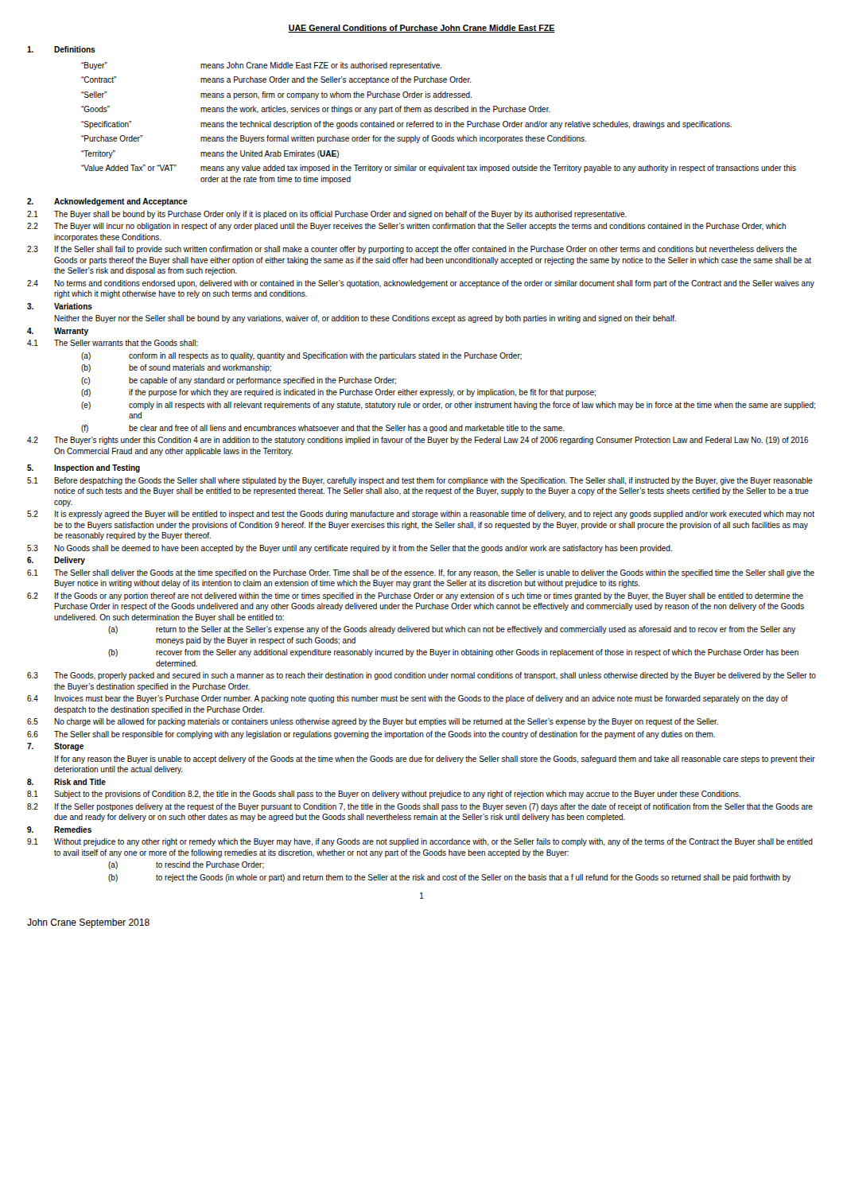UAE General Conditions of Purchase John Crane Middle East FZE
1.
Definitions
| “Buyer” | means John Crane Middle East FZE or its authorised representative. |
| “Contract” | means a Purchase Order and the Seller’s acceptance of the Purchase Order. |
| “Seller” | means a person, firm or company to whom the Purchase Order is addressed. |
| “Goods” | means the work, articles, services or things or any part of them as described in the Purchase Order. |
| “Specification” | means the technical description of the goods contained or referred to in the Purchase Order and/or any relative schedules, drawings and specifications. |
| “Purchase Order” | means the Buyers formal written purchase order for the supply of Goods which incorporates these Conditions. |
| “Territory” | means the United Arab Emirates ( UAE ) |
| “Value Added Tax” or “VAT” | means any value added tax imposed in the Territory or similar or equivalent tax imposed outside the Territory payable to any authority in respect of transactions under this order at the rate from time to time imposed |
2.
Acknowledgement and Acceptance
2.1
The Buyer shall be bound by its Purchase Order only if it is placed on its official Purchase Order and signed on behalf of the Buyer by its authorised representative.
2.2
The Buyer will incur no obligation in respect of any order placed until the Buyer receives the Seller’s written confirmation that the Seller accepts the terms and conditions contained in the Purchase Order, which incorporates these Conditions.
2.3
If the Seller shall fail to provide such written confirmation or shall make a counter offer by purporting to accept the offer contained in the Purchase Order on other terms and conditions but nevertheless delivers the Goods or parts thereof the Buyer shall have either option of either taking the same as if the said offer had been unconditionally accepted or rejecting the same by notice to the Seller in which case the same shall be at the Seller’s risk and disposal as from such rejection.
2.4
No terms and conditions endorsed upon, delivered with or contained in the Seller’s quotation, acknowledgement or acceptance of the order or similar document shall form part of the Contract and the Seller waives any right which it might otherwise have to rely on such terms and conditions.
3.
Variations
Neither the Buyer nor the Seller shall be bound by any variations, waiver of, or addition to these Conditions except as agreed by both parties in writing and signed on their behalf.
4.
Warranty
4.1
The Seller warrants that the Goods shall:
(a)
conform in all respects as to quality, quantity and Specification with the particulars stated in the Purchase Order;
(b)
be of sound materials and workmanship;
(c)
be capable of any standard or performance specified in the Purchase Order;
(d)
if the purpose for which they are required is indicated in the Purchase Order either expressly, or by implication, be fit for that purpose;
(e)
comply in all respects with all relevant requirements of any statute, statutory rule or order, or other instrument having the force of law which may be in force at the time when the same are supplied; and
(f)
be clear and free of all liens and encumbrances whatsoever and that the Seller has a good and marketable title to the same.
4.2
The Buyer’s rights under this Condition 4 are in addition to the statutory conditions implied in favour of the Buyer by the Federal Law 24 of 2006 regarding Consumer Protection Law and Federal Law No. (19) of 2016 On Commercial Fraud and any other applicable laws in the Territory.
5.
Inspection and Testing
5.1
Before despatching the Goods the Seller shall where stipulated by the Buyer, carefully inspect and test them for compliance with the Specification. The Seller shall, if instructed by the Buyer, give the Buyer reasonable notice of such tests and the Buyer shall be entitled to be represented thereat. The Seller shall also, at the request of the Buyer, supply to the Buyer a copy of the Seller’s tests sheets certified by the Seller to be a true copy.
5.2
It is expressly agreed the Buyer will be entitled to inspect and test the Goods during manufacture and storage within a reasonable time of delivery, and to reject any goods supplied and/or work executed which may not be to the Buyers satisfaction under the provisions of Condition 9 hereof. If the Buyer exercises this right, the Seller shall, if so requested by the Buyer, provide or shall procure the provision of all such facilities as may be reasonably required by the Buyer thereof.
5.3
No Goods shall be deemed to have been accepted by the Buyer until any certificate required by it from the Seller that the goods and/or work are satisfactory has been provided.
6.
Delivery
6.1
The Seller shall deliver the Goods at the time specified on the Purchase Order. Time shall be of the essence. If, for any reason, the Seller is unable to deliver the Goods within the specified time the Seller shall give the Buyer notice in writing without delay of its intention to claim an extension of time which the Buyer may grant the Seller at its discretion but without prejudice to its rights.
6.2
If the Goods or any portion thereof are not delivered within the time or times specified in the Purchase Order or any extension of s uch time or times granted by the Buyer, the Buyer shall be entitled to determine the Purchase Order in respect of the Goods undelivered and any other Goods already delivered under the Purchase Order which cannot be effectively and commercially used by reason of the non delivery of the Goods undelivered. On such determination the Buyer shall be entitled to:
(a)
return to the Seller at the Seller’s expense any of the Goods already delivered but which can not be effectively and commercially used as aforesaid and to recov er from the Seller any moneys paid by the Buyer in respect of such Goods; and
(b)
recover from the Seller any additional expenditure reasonably incurred by the Buyer in obtaining other Goods in replacement of those in respect of which the Purchase Order has been determined.
6.3
The Goods, properly packed and secured in such a manner as to reach their destination in good condition under normal conditions of transport, shall unless otherwise directed by the Buyer be delivered by the Seller to the Buyer’s destination specified in the Purchase Order.
6.4
Invoices must bear the Buyer’s Purchase Order number. A packing note quoting this number must be sent with the Goods to the place of delivery and an advice note must be forwarded separately on the day of despatch to the destination specified in the Purchase Order.
6.5
No charge will be allowed for packing materials or containers unless otherwise agreed by the Buyer but empties will be returned at the Seller’s expense by the Buyer on request of the Seller.
6.6
The Seller shall be responsible for complying with any legislation or regulations governing the importation of the Goods into the country of destination for the payment of any duties on them.
7.
Storage
If for any reason the Buyer is unable to accept delivery of the Goods at the time when the Goods are due for delivery the Seller shall store the Goods, safeguard them and take all reasonable care steps to prevent their deterioration until the actual delivery.
8.
Risk and Title
8.1
Subject to the provisions of Condition 8.2, the title in the Goods shall pass to the Buyer on delivery without prejudice to any right of rejection which may accrue to the Buyer under these Conditions.
8.2
If the Seller postpones delivery at the request of the Buyer pursuant to Condition 7, the title in the Goods shall pass to the Buyer seven (7) days after the date of receipt of notification from the Seller that the Goods are due and ready for delivery or on such other dates as may be agreed but the Goods shall nevertheless remain at the Seller’s risk until delivery has been completed.
9.
Remedies
9.1
Without prejudice to any other right or remedy which the Buyer may have, if any Goods are not supplied in accordance with, or the Seller fails to comply with, any of the terms of the Contract the Buyer shall be entitled to avail itself of any one or more of the following remedies at its discretion, whether or not any part of the Goods have been accepted by the Buyer:
(a)
to rescind the Purchase Order;
(b)
to reject the Goods (in whole or part) and return them to the Seller at the risk and cost of the Seller on the basis that a f ull refund for the Goods so returned shall be paid forthwith by
1
John Crane September 2018